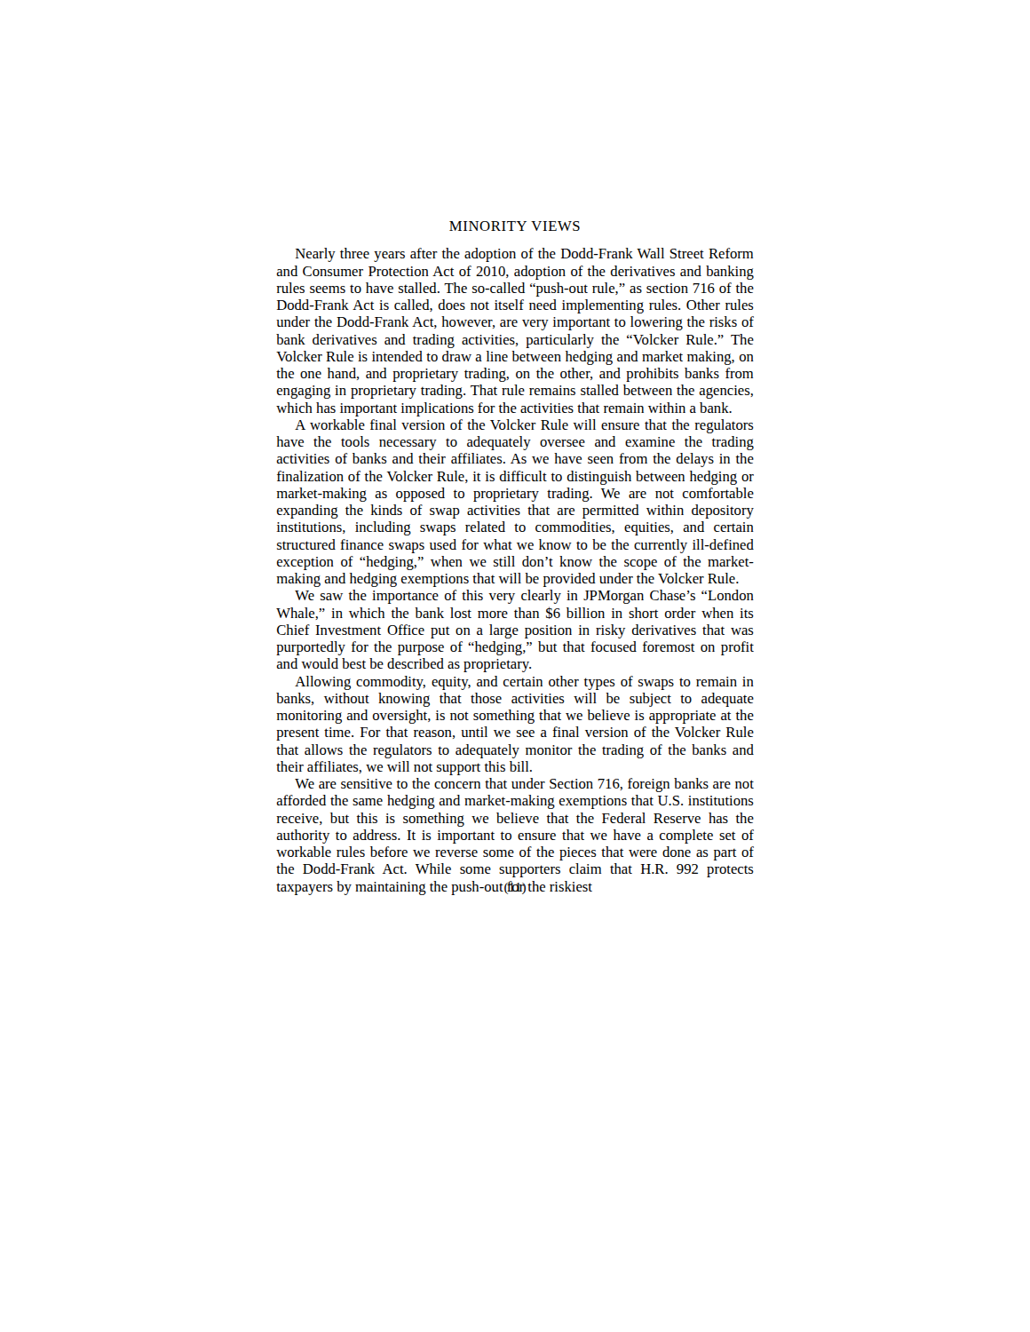MINORITY VIEWS
Nearly three years after the adoption of the Dodd-Frank Wall Street Reform and Consumer Protection Act of 2010, adoption of the derivatives and banking rules seems to have stalled. The so-called “push-out rule,” as section 716 of the Dodd-Frank Act is called, does not itself need implementing rules. Other rules under the Dodd-Frank Act, however, are very important to lowering the risks of bank derivatives and trading activities, particularly the “Volcker Rule.” The Volcker Rule is intended to draw a line between hedging and market making, on the one hand, and proprietary trading, on the other, and prohibits banks from engaging in proprietary trading. That rule remains stalled between the agencies, which has important implications for the activities that remain within a bank.
A workable final version of the Volcker Rule will ensure that the regulators have the tools necessary to adequately oversee and examine the trading activities of banks and their affiliates. As we have seen from the delays in the finalization of the Volcker Rule, it is difficult to distinguish between hedging or market-making as opposed to proprietary trading. We are not comfortable expanding the kinds of swap activities that are permitted within depository institutions, including swaps related to commodities, equities, and certain structured finance swaps used for what we know to be the currently ill-defined exception of “hedging,” when we still don’t know the scope of the market-making and hedging exemptions that will be provided under the Volcker Rule.
We saw the importance of this very clearly in JPMorgan Chase’s “London Whale,” in which the bank lost more than $6 billion in short order when its Chief Investment Office put on a large position in risky derivatives that was purportedly for the purpose of “hedging,” but that focused foremost on profit and would best be described as proprietary.
Allowing commodity, equity, and certain other types of swaps to remain in banks, without knowing that those activities will be subject to adequate monitoring and oversight, is not something that we believe is appropriate at the present time. For that reason, until we see a final version of the Volcker Rule that allows the regulators to adequately monitor the trading of the banks and their affiliates, we will not support this bill.
We are sensitive to the concern that under Section 716, foreign banks are not afforded the same hedging and market-making exemptions that U.S. institutions receive, but this is something we believe that the Federal Reserve has the authority to address. It is important to ensure that we have a complete set of workable rules before we reverse some of the pieces that were done as part of the Dodd-Frank Act. While some supporters claim that H.R. 992 protects taxpayers by maintaining the push-out for the riskiest
(11)